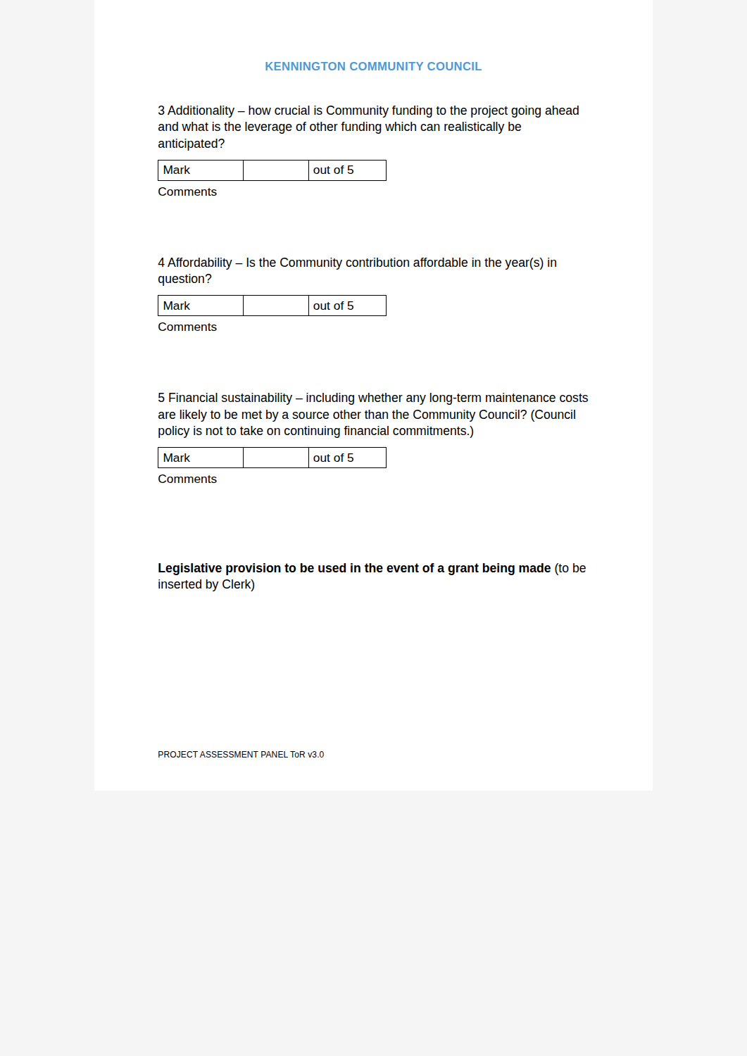Kennington Community Council
3 Additionality – how crucial is Community funding to the project going ahead and what is the leverage of other funding which can realistically be anticipated?
| Mark | | out of 5 |
Comments
4 Affordability – Is the Community contribution affordable in the year(s) in question?
| Mark | | out of 5 |
Comments
5 Financial sustainability – including whether any long-term maintenance costs are likely to be met by a source other than the Community Council? (Council policy is not to take on continuing financial commitments.)
| Mark | | out of 5 |
Comments
Legislative provision to be used in the event of a grant being made (to be inserted by Clerk)
PROJECT ASSESSMENT PANEL ToR v3.0